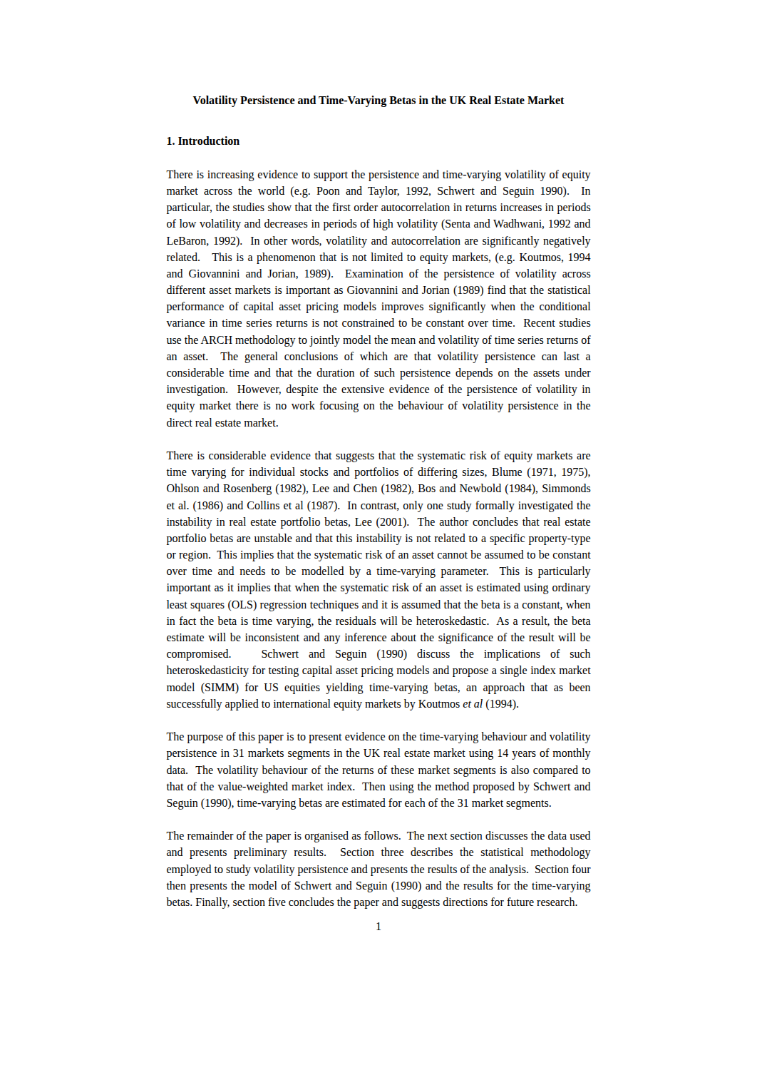Volatility Persistence and Time-Varying Betas in the UK Real Estate Market
1. Introduction
There is increasing evidence to support the persistence and time-varying volatility of equity market across the world (e.g. Poon and Taylor, 1992, Schwert and Seguin 1990). In particular, the studies show that the first order autocorrelation in returns increases in periods of low volatility and decreases in periods of high volatility (Senta and Wadhwani, 1992 and LeBaron, 1992). In other words, volatility and autocorrelation are significantly negatively related. This is a phenomenon that is not limited to equity markets, (e.g. Koutmos, 1994 and Giovannini and Jorian, 1989). Examination of the persistence of volatility across different asset markets is important as Giovannini and Jorian (1989) find that the statistical performance of capital asset pricing models improves significantly when the conditional variance in time series returns is not constrained to be constant over time. Recent studies use the ARCH methodology to jointly model the mean and volatility of time series returns of an asset. The general conclusions of which are that volatility persistence can last a considerable time and that the duration of such persistence depends on the assets under investigation. However, despite the extensive evidence of the persistence of volatility in equity market there is no work focusing on the behaviour of volatility persistence in the direct real estate market.
There is considerable evidence that suggests that the systematic risk of equity markets are time varying for individual stocks and portfolios of differing sizes, Blume (1971, 1975), Ohlson and Rosenberg (1982), Lee and Chen (1982), Bos and Newbold (1984), Simmonds et al. (1986) and Collins et al (1987). In contrast, only one study formally investigated the instability in real estate portfolio betas, Lee (2001). The author concludes that real estate portfolio betas are unstable and that this instability is not related to a specific property-type or region. This implies that the systematic risk of an asset cannot be assumed to be constant over time and needs to be modelled by a time-varying parameter. This is particularly important as it implies that when the systematic risk of an asset is estimated using ordinary least squares (OLS) regression techniques and it is assumed that the beta is a constant, when in fact the beta is time varying, the residuals will be heteroskedastic. As a result, the beta estimate will be inconsistent and any inference about the significance of the result will be compromised. Schwert and Seguin (1990) discuss the implications of such heteroskedasticity for testing capital asset pricing models and propose a single index market model (SIMM) for US equities yielding time-varying betas, an approach that as been successfully applied to international equity markets by Koutmos et al (1994).
The purpose of this paper is to present evidence on the time-varying behaviour and volatility persistence in 31 markets segments in the UK real estate market using 14 years of monthly data. The volatility behaviour of the returns of these market segments is also compared to that of the value-weighted market index. Then using the method proposed by Schwert and Seguin (1990), time-varying betas are estimated for each of the 31 market segments.
The remainder of the paper is organised as follows. The next section discusses the data used and presents preliminary results. Section three describes the statistical methodology employed to study volatility persistence and presents the results of the analysis. Section four then presents the model of Schwert and Seguin (1990) and the results for the time-varying betas. Finally, section five concludes the paper and suggests directions for future research.
1